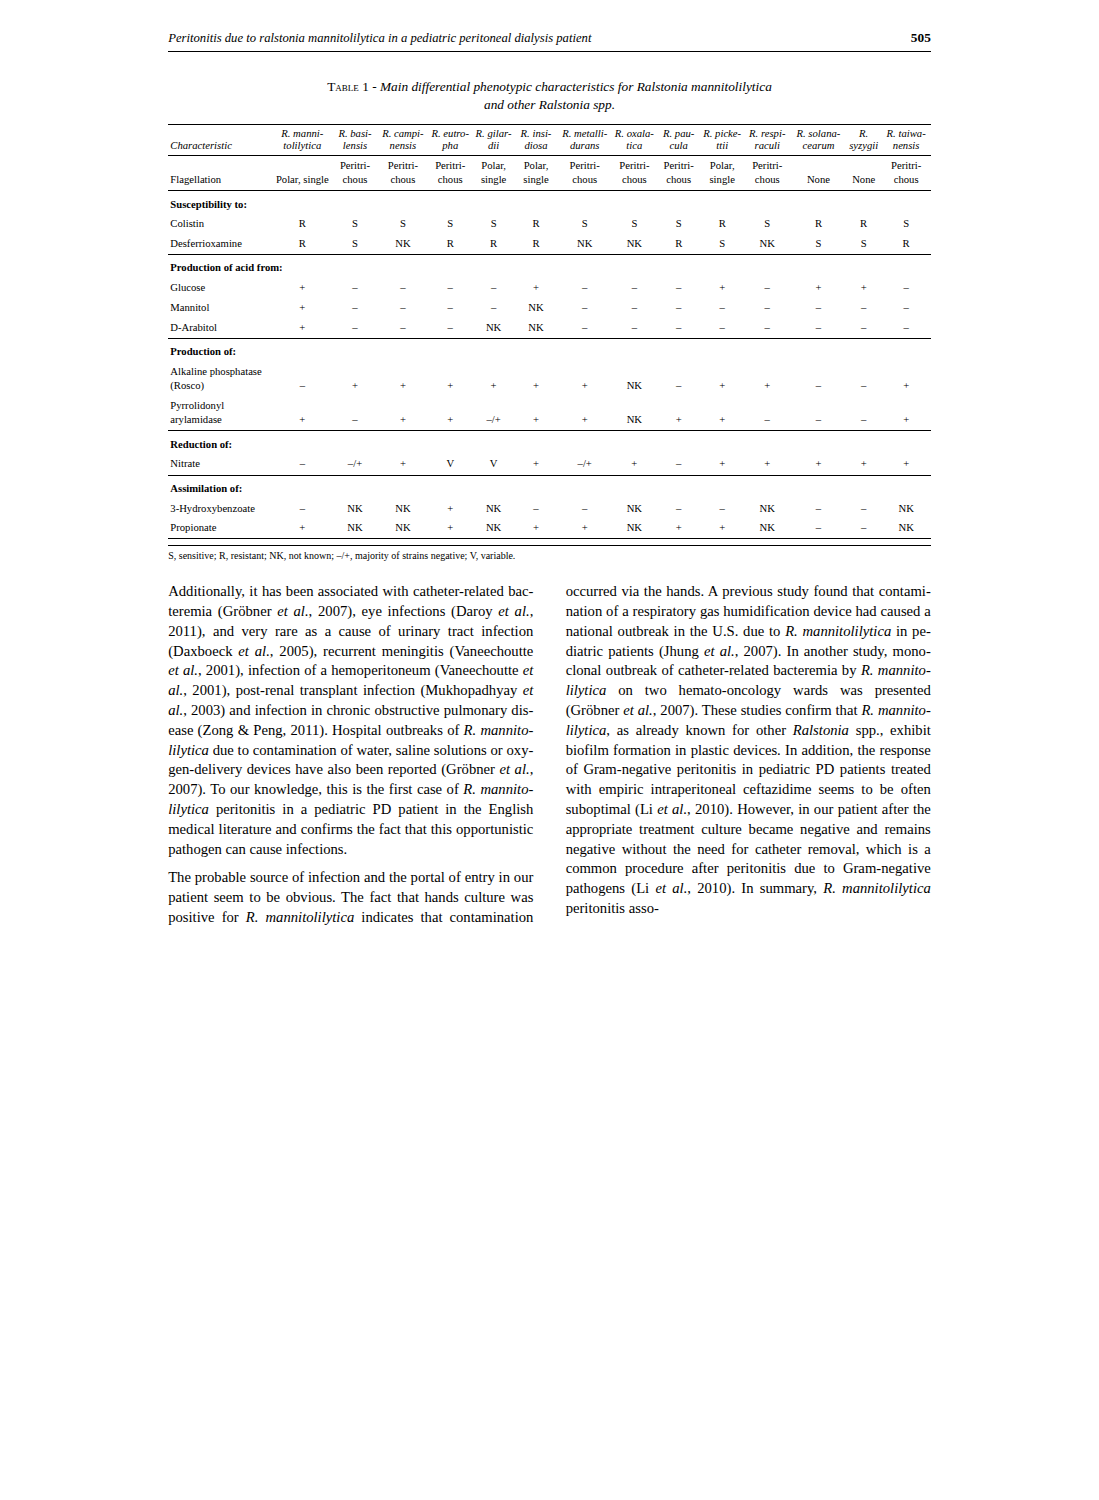Peritonitis due to ralstonia mannitolilytica in a pediatric peritoneal dialysis patient 505
Table 1 - Main differential phenotypic characteristics for Ralstonia mannitolilytica
and other Ralstonia spp.
| Characteristic | R. manni­tolilytica | R. basi­lensis | R. campi­nensis | R. eutro­pha | R. gilar­dii | R. insi­diosa | R. metalli­durans | R. oxala­tica | R. pau­cula | R. picke­ttii | R. respi­raculi | R. solana­cearum | R. syzy­gii | R. taiwa­nensis |
| --- | --- | --- | --- | --- | --- | --- | --- | --- | --- | --- | --- | --- | --- | --- |
| Flagellation | Polar, single | Peritri­chous | Peritri­chous | Peritri­chous | Polar, single | Polar, single | Peritri­chous | Peritri­chous | Peritri­chous | Polar, single | Peritri­chous | None | None | Peritri­chous |
| Susceptibility to: |
| Colistin | R | S | S | S | S | R | S | S | S | R | S | R | R | S |
| Desferrioxamine | R | S | NK | R | R | R | NK | NK | R | S | NK | S | S | R |
| Production of acid from: |
| Glucose | + | – | – | – | – | + | – | – | – | + | – | + | + | – |
| Mannitol | + | – | – | – | – | NK | – | – | – | – | – | – | – | – |
| D-Arabitol | + | – | – | – | NK | NK | – | – | – | – | – | – | – | – |
| Production of: |
| Alkaline phosphatase (Rosco) | – | + | + | + | + | + | + | NK | – | + | + | – | – | + |
| Pyrrolidonyl arylamidase | + | – | + | + | –/+ | + | + | NK | + | + | – | – | – | + |
| Reduction of: |
| Nitrate | – | –/+ | + | V | V | + | –/+ | + | – | + | + | + | + | + |
| Assimilation of: |
| 3-Hydroxybenzoate | – | NK | NK | + | NK | – | – | NK | – | – | NK | – | – | NK |
| Propionate | + | NK | NK | + | NK | + | + | NK | + | + | NK | – | – | NK |
S, sensitive; R, resistant; NK, not known; –/+, majority of strains negative; V, variable.
Additionally, it has been associated with catheter-related bacteremia (Gröbner et al., 2007), eye infections (Daroy et al., 2011), and very rare as a cause of urinary tract infection (Daxboeck et al., 2005), recurrent meningitis (Vaneechoutte et al., 2001), infection of a hemoperitoneum (Vaneechoutte et al., 2001), post-renal transplant infection (Mukhopadhyay et al., 2003) and infection in chronic obstructive pulmonary disease (Zong & Peng, 2011). Hospital outbreaks of R. mannitolilytica due to contamination of water, saline solutions or oxygen-delivery devices have also been reported (Gröbner et al., 2007). To our knowledge, this is the first case of R. mannitolilytica peritonitis in a pediatric PD patient in the English medical literature and confirms the fact that this opportunistic pathogen can cause infections.
The probable source of infection and the portal of entry in our patient seem to be obvious. The fact that hands culture was positive for R. mannitolilytica indicates that contamination occurred via the hands. A previous study found that contamination of a respiratory gas humidification device had caused a national outbreak in the U.S. due to R. mannitolilytica in pediatric patients (Jhung et al., 2007). In another study, monoclonal outbreak of catheter-related bacteremia by R. mannitolilytica on two hemato-oncology wards was presented (Gröbner et al., 2007). These studies confirm that R. mannitolilytica, as already known for other Ralstonia spp., exhibit biofilm formation in plastic devices. In addition, the response of Gram-negative peritonitis in pediatric PD patients treated with empiric intraperitoneal ceftazidime seems to be often suboptimal (Li et al., 2010). However, in our patient after the appropriate treatment culture became negative and remains negative without the need for catheter removal, which is a common procedure after peritonitis due to Gram-negative pathogens (Li et al., 2010). In summary, R. mannitolilytica peritonitis asso-